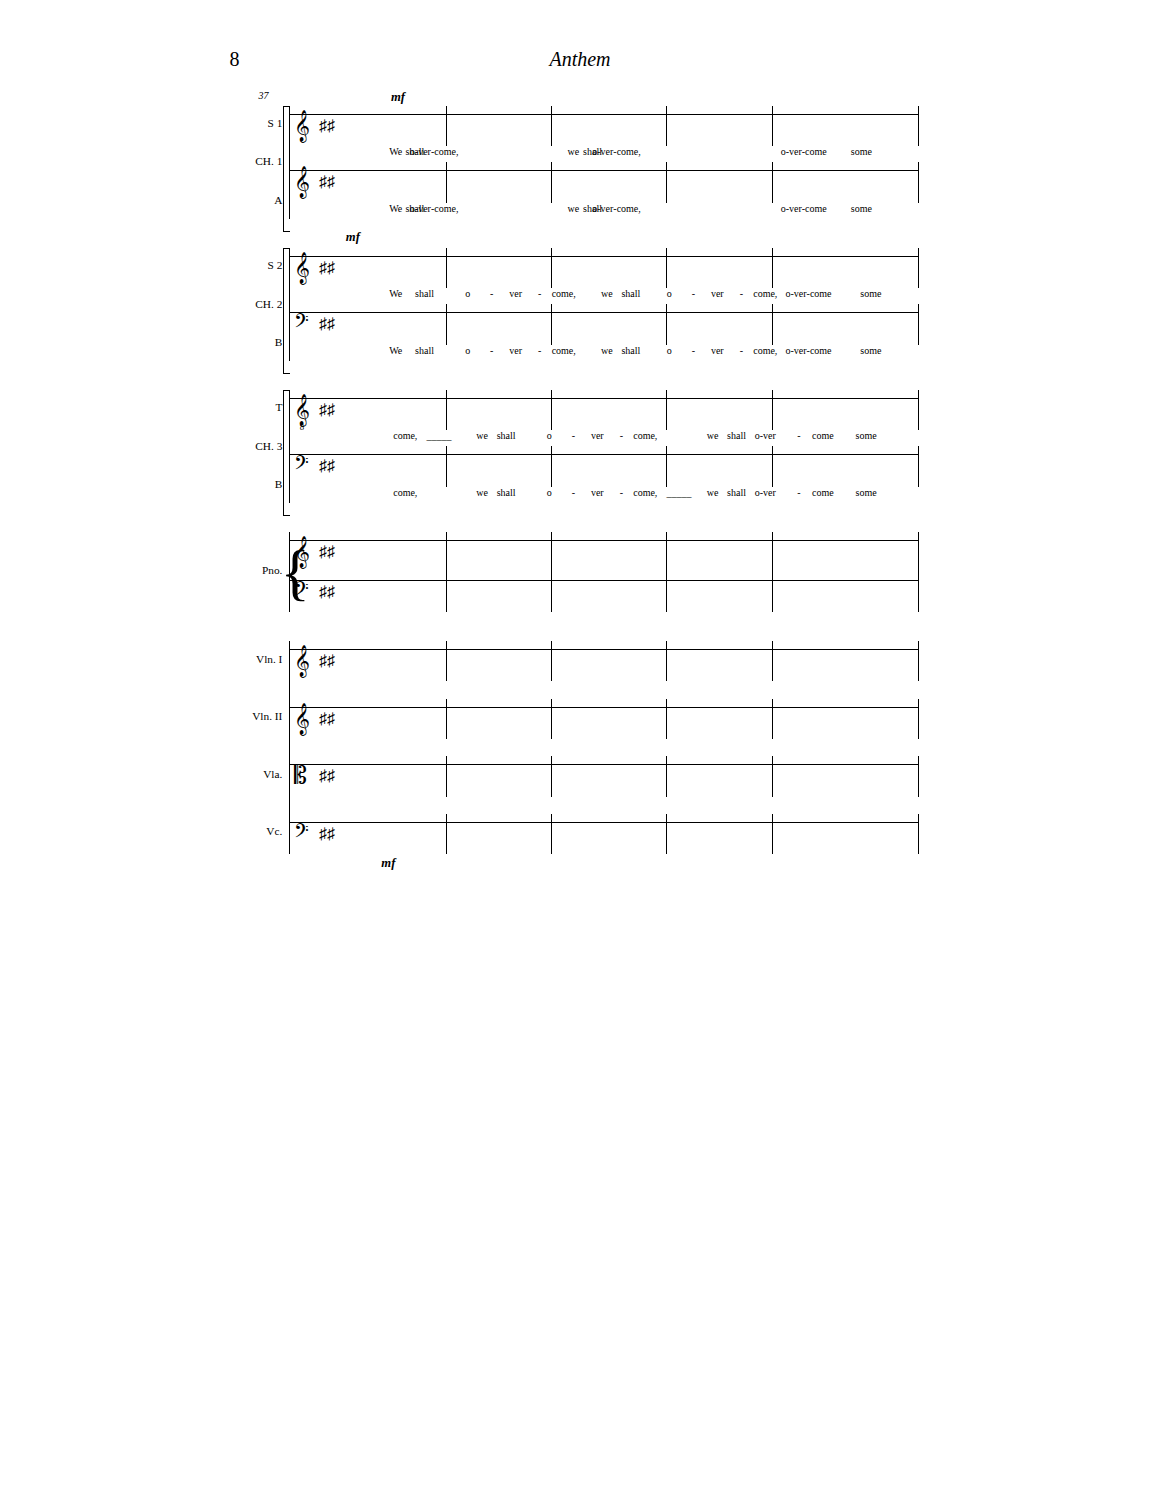8
Anthem
37
S 1 CH. 1 A
𝄞 ♯♯ mf
We shall o‑ver‑come, we shall o‑ver‑come, o‑ver‑come some
𝄞 ♯♯
We shall o‑ver‑come, we shall o‑ver‑come, o‑ver‑come some
S 2 CH. 2 B
𝄞 ♯♯ mf
We shall o ‑ ver ‑ come, we shall o ‑ ver ‑ come, o‑ver‑come some
𝄢 ♯♯
We shall o ‑ ver ‑ come, we shall o ‑ ver ‑ come, o‑ver‑come some
T CH. 3 B
𝄞 8 ♯♯
come, _____ we shall o ‑ ver ‑ come, we shall o‑ver ‑ come some
𝄢 ♯♯
come, we shall o ‑ ver ‑ come, _____ we shall o‑ver ‑ come some
Pno.
{
𝄞 ♯♯
𝄢 ♯♯
Vln. I Vln. II Vla. Vc.
𝄞 ♯♯
𝄞 ♯♯
𝄡 ♯♯
𝄢 ♯♯ mf
Page 8 of the choral score “Anthem,” beginning at measure 37. Three choirs (Choir 1: Soprano 1 and Alto; Choir 2: Soprano 2 and Bass; Choir 3: Tenor and Bass) sing the text “We shall overcome, we shall overcome, overcome some (day)” at a mezzo-forte dynamic, accompanied by piano and string quartet (Violin I, Violin II, Viola, Violoncello). The cello enters mezzo-forte.